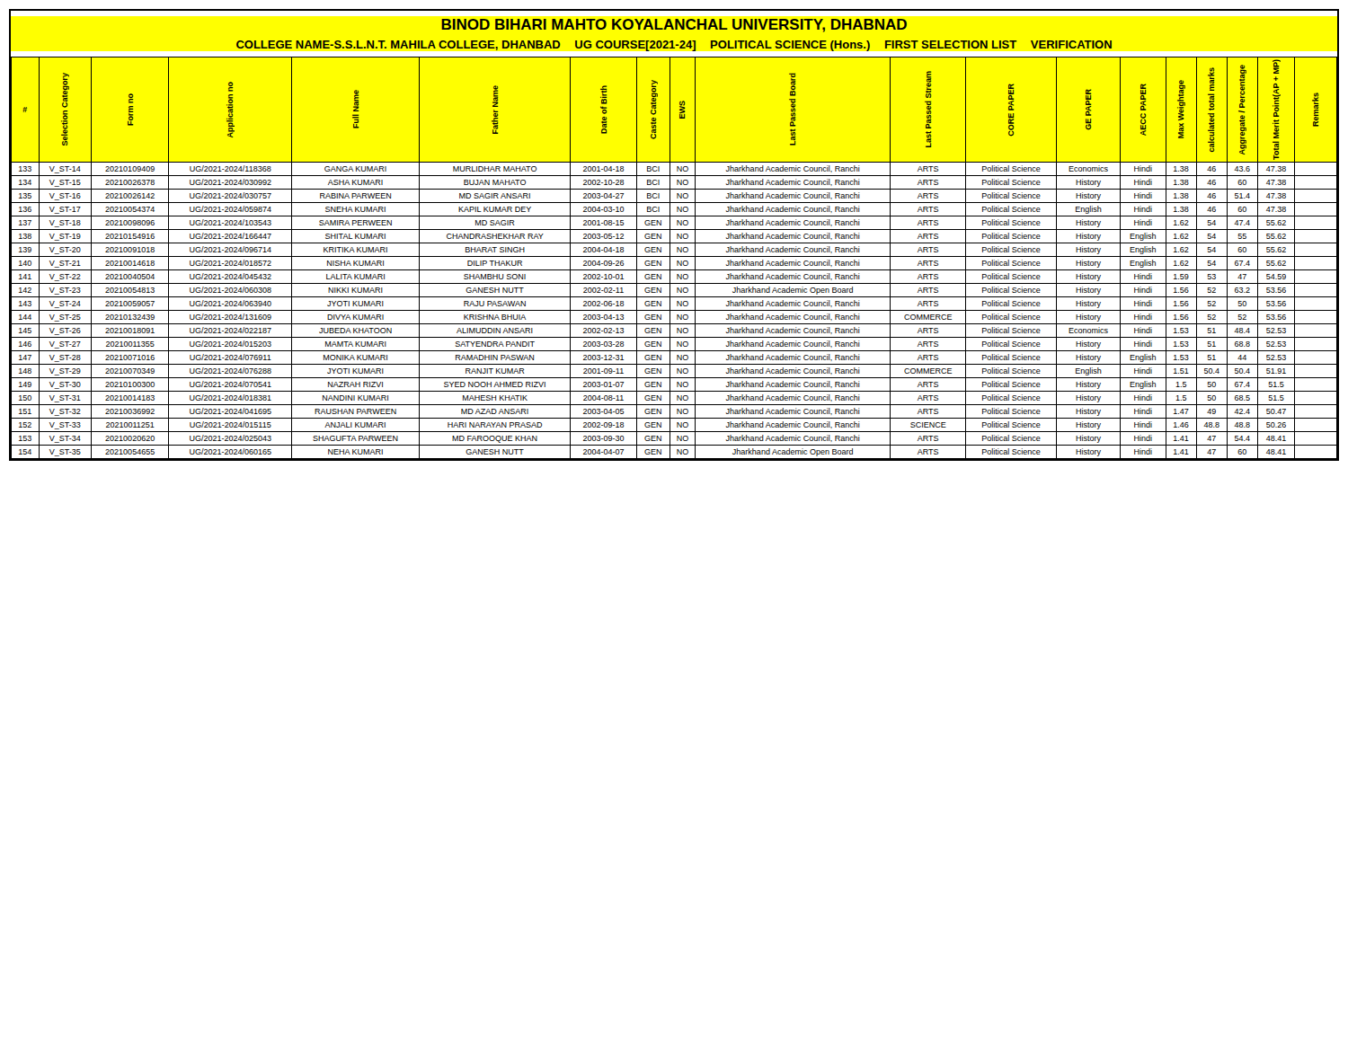BINOD BIHARI MAHTO KOYALANCHAL UNIVERSITY, DHABNAD
COLLEGE NAME-S.S.L.N.T. MAHILA COLLEGE, DHANBAD UG COURSE[2021-24] POLITICAL SCIENCE (Hons.) FIRST SELECTION LIST VERIFICATION
| # | Selection Category | Form no | Application no | Full Name | Father Name | Date of Birth | Caste Category | EWS | Last Passed Board | Last Passed Stream | CORE PAPER | GE PAPER | AECC PAPER | Max Weightage | calculated total marks | Aggregate / Percentage | Total Merit Point(AP + MP) | Remarks |
| --- | --- | --- | --- | --- | --- | --- | --- | --- | --- | --- | --- | --- | --- | --- | --- | --- | --- | --- |
| 133 | V_ST-14 | 20210109409 | UG/2021-2024/118368 | GANGA KUMARI | MURLIDHAR MAHATO | 2001-04-18 | BCI | NO | Jharkhand Academic Council, Ranchi | ARTS | Political Science | Economics | Hindi | 1.38 | 46 | 43.6 | 47.38 | |
| 134 | V_ST-15 | 20210026378 | UG/2021-2024/030992 | ASHA KUMARI | BUJAN MAHATO | 2002-10-28 | BCI | NO | Jharkhand Academic Council, Ranchi | ARTS | Political Science | History | Hindi | 1.38 | 46 | 60 | 47.38 | |
| 135 | V_ST-16 | 20210026142 | UG/2021-2024/030757 | RABINA PARWEEN | MD SAGIR ANSARI | 2003-04-27 | BCI | NO | Jharkhand Academic Council, Ranchi | ARTS | Political Science | History | Hindi | 1.38 | 46 | 51.4 | 47.38 | |
| 136 | V_ST-17 | 20210054374 | UG/2021-2024/059874 | SNEHA KUMARI | KAPIL KUMAR DEY | 2004-03-10 | BCI | NO | Jharkhand Academic Council, Ranchi | ARTS | Political Science | English | Hindi | 1.38 | 46 | 60 | 47.38 | |
| 137 | V_ST-18 | 20210098096 | UG/2021-2024/103543 | SAMIRA PERWEEN | MD SAGIR | 2001-08-15 | GEN | NO | Jharkhand Academic Council, Ranchi | ARTS | Political Science | History | Hindi | 1.62 | 54 | 47.4 | 55.62 | |
| 138 | V_ST-19 | 20210154916 | UG/2021-2024/166447 | SHITAL KUMARI | CHANDRASHEKHAR RAY | 2003-05-12 | GEN | NO | Jharkhand Academic Council, Ranchi | ARTS | Political Science | History | English | 1.62 | 54 | 55 | 55.62 | |
| 139 | V_ST-20 | 20210091018 | UG/2021-2024/096714 | KRITIKA KUMARI | BHARAT SINGH | 2004-04-18 | GEN | NO | Jharkhand Academic Council, Ranchi | ARTS | Political Science | History | English | 1.62 | 54 | 60 | 55.62 | |
| 140 | V_ST-21 | 20210014618 | UG/2021-2024/018572 | NISHA KUMARI | DILIP THAKUR | 2004-09-26 | GEN | NO | Jharkhand Academic Council, Ranchi | ARTS | Political Science | History | English | 1.62 | 54 | 67.4 | 55.62 | |
| 141 | V_ST-22 | 20210040504 | UG/2021-2024/045432 | LALITA KUMARI | SHAMBHU SONI | 2002-10-01 | GEN | NO | Jharkhand Academic Council, Ranchi | ARTS | Political Science | History | Hindi | 1.59 | 53 | 47 | 54.59 | |
| 142 | V_ST-23 | 20210054813 | UG/2021-2024/060308 | NIKKI KUMARI | GANESH NUTT | 2002-02-11 | GEN | NO | Jharkhand Academic Open Board | ARTS | Political Science | History | Hindi | 1.56 | 52 | 63.2 | 53.56 | |
| 143 | V_ST-24 | 20210059057 | UG/2021-2024/063940 | JYOTI KUMARI | RAJU PASAWAN | 2002-06-18 | GEN | NO | Jharkhand Academic Council, Ranchi | ARTS | Political Science | History | Hindi | 1.56 | 52 | 50 | 53.56 | |
| 144 | V_ST-25 | 20210132439 | UG/2021-2024/131609 | DIVYA KUMARI | KRISHNA BHUIA | 2003-04-13 | GEN | NO | Jharkhand Academic Council, Ranchi | COMMERCE | Political Science | History | Hindi | 1.56 | 52 | 52 | 53.56 | |
| 145 | V_ST-26 | 20210018091 | UG/2021-2024/022187 | JUBEDA KHATOON | ALIMUDDIN ANSARI | 2002-02-13 | GEN | NO | Jharkhand Academic Council, Ranchi | ARTS | Political Science | Economics | Hindi | 1.53 | 51 | 48.4 | 52.53 | |
| 146 | V_ST-27 | 20210011355 | UG/2021-2024/015203 | MAMTA KUMARI | SATYENDRA PANDIT | 2003-03-28 | GEN | NO | Jharkhand Academic Council, Ranchi | ARTS | Political Science | History | Hindi | 1.53 | 51 | 68.8 | 52.53 | |
| 147 | V_ST-28 | 20210071016 | UG/2021-2024/076911 | MONIKA KUMARI | RAMADHIN PASWAN | 2003-12-31 | GEN | NO | Jharkhand Academic Council, Ranchi | ARTS | Political Science | History | English | 1.53 | 51 | 44 | 52.53 | |
| 148 | V_ST-29 | 20210070349 | UG/2021-2024/076288 | JYOTI KUMARI | RANJIT KUMAR | 2001-09-11 | GEN | NO | Jharkhand Academic Council, Ranchi | COMMERCE | Political Science | English | Hindi | 1.51 | 50.4 | 50.4 | 51.91 | |
| 149 | V_ST-30 | 20210100300 | UG/2021-2024/070541 | NAZRAH RIZVI | SYED NOOH AHMED RIZVI | 2003-01-07 | GEN | NO | Jharkhand Academic Council, Ranchi | ARTS | Political Science | History | English | 1.5 | 50 | 67.4 | 51.5 | |
| 150 | V_ST-31 | 20210014183 | UG/2021-2024/018381 | NANDINI KUMARI | MAHESH KHATIK | 2004-08-11 | GEN | NO | Jharkhand Academic Council, Ranchi | ARTS | Political Science | History | Hindi | 1.5 | 50 | 68.5 | 51.5 | |
| 151 | V_ST-32 | 20210036992 | UG/2021-2024/041695 | RAUSHAN PARWEEN | MD AZAD ANSARI | 2003-04-05 | GEN | NO | Jharkhand Academic Council, Ranchi | ARTS | Political Science | History | Hindi | 1.47 | 49 | 42.4 | 50.47 | |
| 152 | V_ST-33 | 20210011251 | UG/2021-2024/015115 | ANJALI KUMARI | HARI NARAYAN PRASAD | 2002-09-18 | GEN | NO | Jharkhand Academic Council, Ranchi | SCIENCE | Political Science | History | Hindi | 1.46 | 48.8 | 48.8 | 50.26 | |
| 153 | V_ST-34 | 20210020620 | UG/2021-2024/025043 | SHAGUFTA PARWEEN | MD FAROOQUE KHAN | 2003-09-30 | GEN | NO | Jharkhand Academic Council, Ranchi | ARTS | Political Science | History | Hindi | 1.41 | 47 | 54.4 | 48.41 | |
| 154 | V_ST-35 | 20210054655 | UG/2021-2024/060165 | NEHA KUMARI | GANESH NUTT | 2004-04-07 | GEN | NO | Jharkhand Academic Open Board | ARTS | Political Science | History | Hindi | 1.41 | 47 | 60 | 48.41 | |